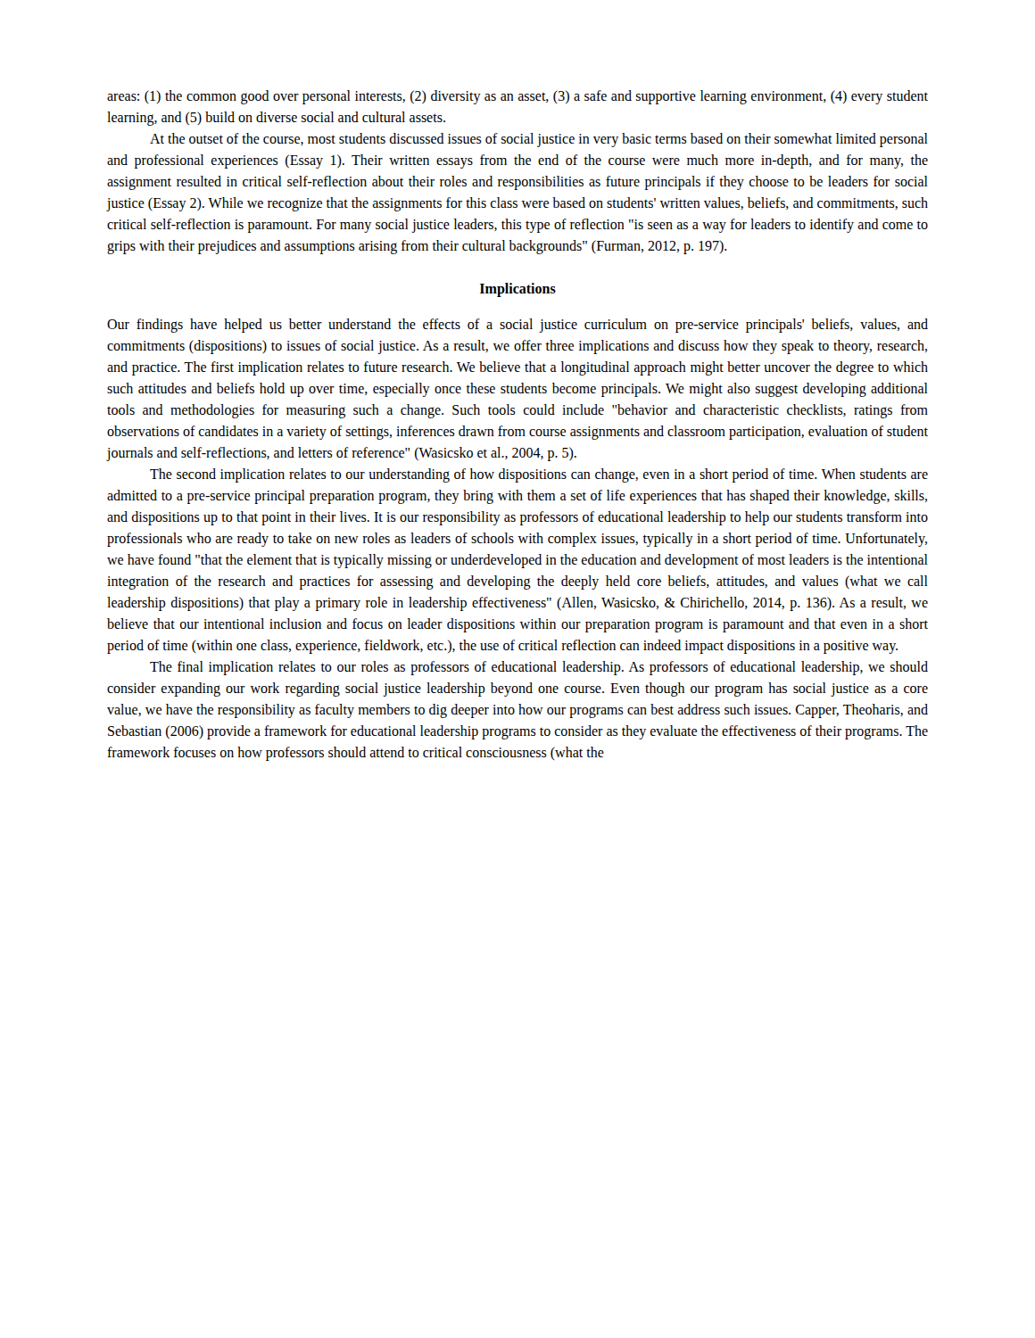areas: (1) the common good over personal interests, (2) diversity as an asset, (3) a safe and supportive learning environment, (4) every student learning, and (5) build on diverse social and cultural assets.
At the outset of the course, most students discussed issues of social justice in very basic terms based on their somewhat limited personal and professional experiences (Essay 1). Their written essays from the end of the course were much more in-depth, and for many, the assignment resulted in critical self-reflection about their roles and responsibilities as future principals if they choose to be leaders for social justice (Essay 2). While we recognize that the assignments for this class were based on students' written values, beliefs, and commitments, such critical self-reflection is paramount. For many social justice leaders, this type of reflection "is seen as a way for leaders to identify and come to grips with their prejudices and assumptions arising from their cultural backgrounds" (Furman, 2012, p. 197).
Implications
Our findings have helped us better understand the effects of a social justice curriculum on pre-service principals' beliefs, values, and commitments (dispositions) to issues of social justice. As a result, we offer three implications and discuss how they speak to theory, research, and practice. The first implication relates to future research. We believe that a longitudinal approach might better uncover the degree to which such attitudes and beliefs hold up over time, especially once these students become principals. We might also suggest developing additional tools and methodologies for measuring such a change. Such tools could include "behavior and characteristic checklists, ratings from observations of candidates in a variety of settings, inferences drawn from course assignments and classroom participation, evaluation of student journals and self-reflections, and letters of reference" (Wasicsko et al., 2004, p. 5).
The second implication relates to our understanding of how dispositions can change, even in a short period of time. When students are admitted to a pre-service principal preparation program, they bring with them a set of life experiences that has shaped their knowledge, skills, and dispositions up to that point in their lives. It is our responsibility as professors of educational leadership to help our students transform into professionals who are ready to take on new roles as leaders of schools with complex issues, typically in a short period of time. Unfortunately, we have found "that the element that is typically missing or underdeveloped in the education and development of most leaders is the intentional integration of the research and practices for assessing and developing the deeply held core beliefs, attitudes, and values (what we call leadership dispositions) that play a primary role in leadership effectiveness" (Allen, Wasicsko, & Chirichello, 2014, p. 136). As a result, we believe that our intentional inclusion and focus on leader dispositions within our preparation program is paramount and that even in a short period of time (within one class, experience, fieldwork, etc.), the use of critical reflection can indeed impact dispositions in a positive way.
The final implication relates to our roles as professors of educational leadership. As professors of educational leadership, we should consider expanding our work regarding social justice leadership beyond one course. Even though our program has social justice as a core value, we have the responsibility as faculty members to dig deeper into how our programs can best address such issues. Capper, Theoharis, and Sebastian (2006) provide a framework for educational leadership programs to consider as they evaluate the effectiveness of their programs. The framework focuses on how professors should attend to critical consciousness (what the